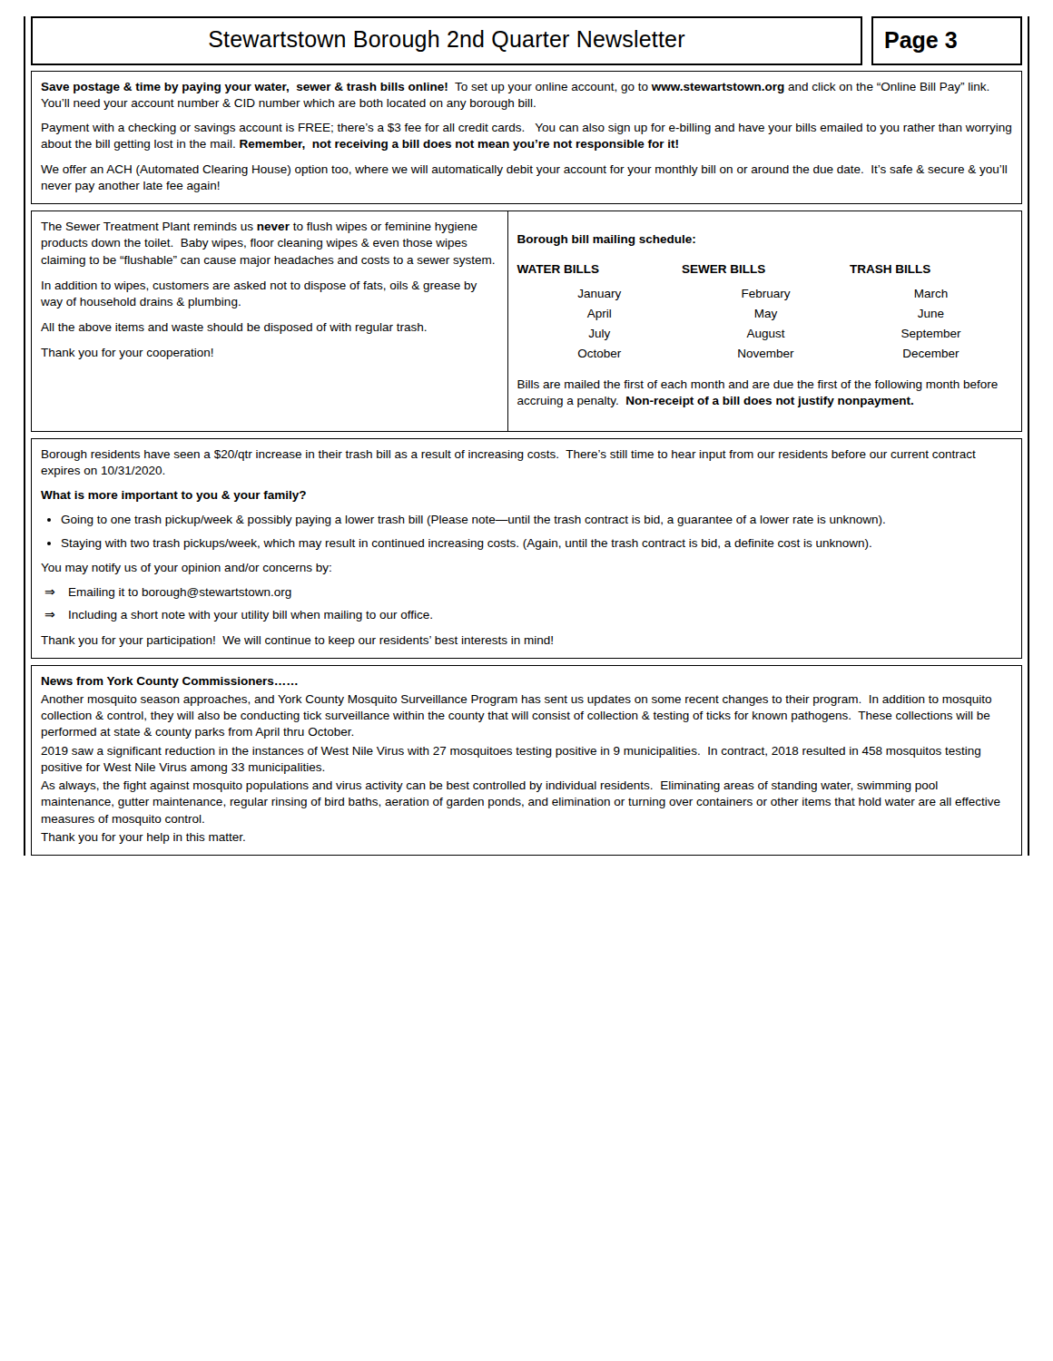Stewartstown Borough 2nd Quarter Newsletter
Page 3
Save postage & time by paying your water, sewer & trash bills online! To set up your online account, go to www.stewartstown.org and click on the “Online Bill Pay” link. You’ll need your account number & CID number which are both located on any borough bill.
Payment with a checking or savings account is FREE; there’s a $3 fee for all credit cards. You can also sign up for e-billing and have your bills emailed to you rather than worrying about the bill getting lost in the mail. Remember, not receiving a bill does not mean you’re not responsible for it!
We offer an ACH (Automated Clearing House) option too, where we will automatically debit your account for your monthly bill on or around the due date. It’s safe & secure & you’ll never pay another late fee again!
The Sewer Treatment Plant reminds us never to flush wipes or feminine hygiene products down the toilet. Baby wipes, floor cleaning wipes & even those wipes claiming to be “flushable” can cause major headaches and costs to a sewer system.
In addition to wipes, customers are asked not to dispose of fats, oils & grease by way of household drains & plumbing.
All the above items and waste should be disposed of with regular trash.
Thank you for your cooperation!
Borough bill mailing schedule:
| WATER BILLS | SEWER BILLS | TRASH BILLS |
| --- | --- | --- |
| January | February | March |
| April | May | June |
| July | August | September |
| October | November | December |
Bills are mailed the first of each month and are due the first of the following month before accruing a penalty. Non-receipt of a bill does not justify nonpayment.
Borough residents have seen a $20/qtr increase in their trash bill as a result of increasing costs. There’s still time to hear input from our residents before our current contract expires on 10/31/2020.
What is more important to you & your family?
Going to one trash pickup/week & possibly paying a lower trash bill (Please note—until the trash contract is bid, a guarantee of a lower rate is unknown).
Staying with two trash pickups/week, which may result in continued increasing costs. (Again, until the trash contract is bid, a definite cost is unknown).
You may notify us of your opinion and/or concerns by:
Emailing it to borough@stewartstown.org
Including a short note with your utility bill when mailing to our office.
Thank you for your participation! We will continue to keep our residents’ best interests in mind!
News from York County Commissioners……
Another mosquito season approaches, and York County Mosquito Surveillance Program has sent us updates on some recent changes to their program. In addition to mosquito collection & control, they will also be conducting tick surveillance within the county that will consist of collection & testing of ticks for known pathogens. These collections will be performed at state & county parks from April thru October.
2019 saw a significant reduction in the instances of West Nile Virus with 27 mosquitoes testing positive in 9 municipalities. In contract, 2018 resulted in 458 mosquitos testing positive for West Nile Virus among 33 municipalities.
As always, the fight against mosquito populations and virus activity can be best controlled by individual residents. Eliminating areas of standing water, swimming pool maintenance, gutter maintenance, regular rinsing of bird baths, aeration of garden ponds, and elimination or turning over containers or other items that hold water are all effective measures of mosquito control.
Thank you for your help in this matter.